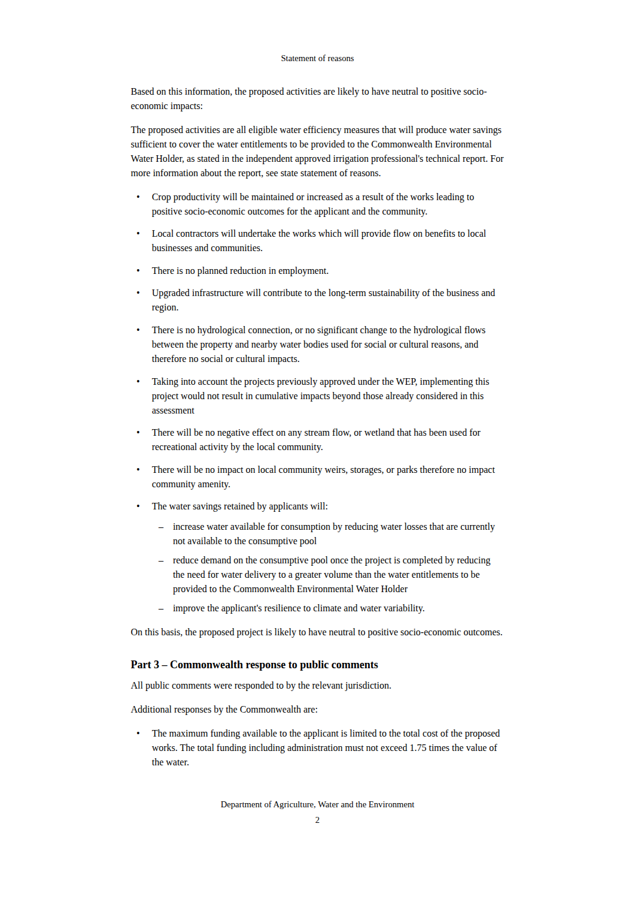Statement of reasons
Based on this information, the proposed activities are likely to have neutral to positive socio-economic impacts:
The proposed activities are all eligible water efficiency measures that will produce water savings sufficient to cover the water entitlements to be provided to the Commonwealth Environmental Water Holder, as stated in the independent approved irrigation professional's technical report. For more information about the report, see state statement of reasons.
Crop productivity will be maintained or increased as a result of the works leading to positive socio-economic outcomes for the applicant and the community.
Local contractors will undertake the works which will provide flow on benefits to local businesses and communities.
There is no planned reduction in employment.
Upgraded infrastructure will contribute to the long-term sustainability of the business and region.
There is no hydrological connection, or no significant change to the hydrological flows between the property and nearby water bodies used for social or cultural reasons, and therefore no social or cultural impacts.
Taking into account the projects previously approved under the WEP, implementing this project would not result in cumulative impacts beyond those already considered in this assessment
There will be no negative effect on any stream flow, or wetland that has been used for recreational activity by the local community.
There will be no impact on local community weirs, storages, or parks therefore no impact community amenity.
The water savings retained by applicants will:
increase water available for consumption by reducing water losses that are currently not available to the consumptive pool
reduce demand on the consumptive pool once the project is completed by reducing the need for water delivery to a greater volume than the water entitlements to be provided to the Commonwealth Environmental Water Holder
improve the applicant's resilience to climate and water variability.
On this basis, the proposed project is likely to have neutral to positive socio-economic outcomes.
Part 3 – Commonwealth response to public comments
All public comments were responded to by the relevant jurisdiction.
Additional responses by the Commonwealth are:
The maximum funding available to the applicant is limited to the total cost of the proposed works. The total funding including administration must not exceed 1.75 times the value of the water.
Department of Agriculture, Water and the Environment
2